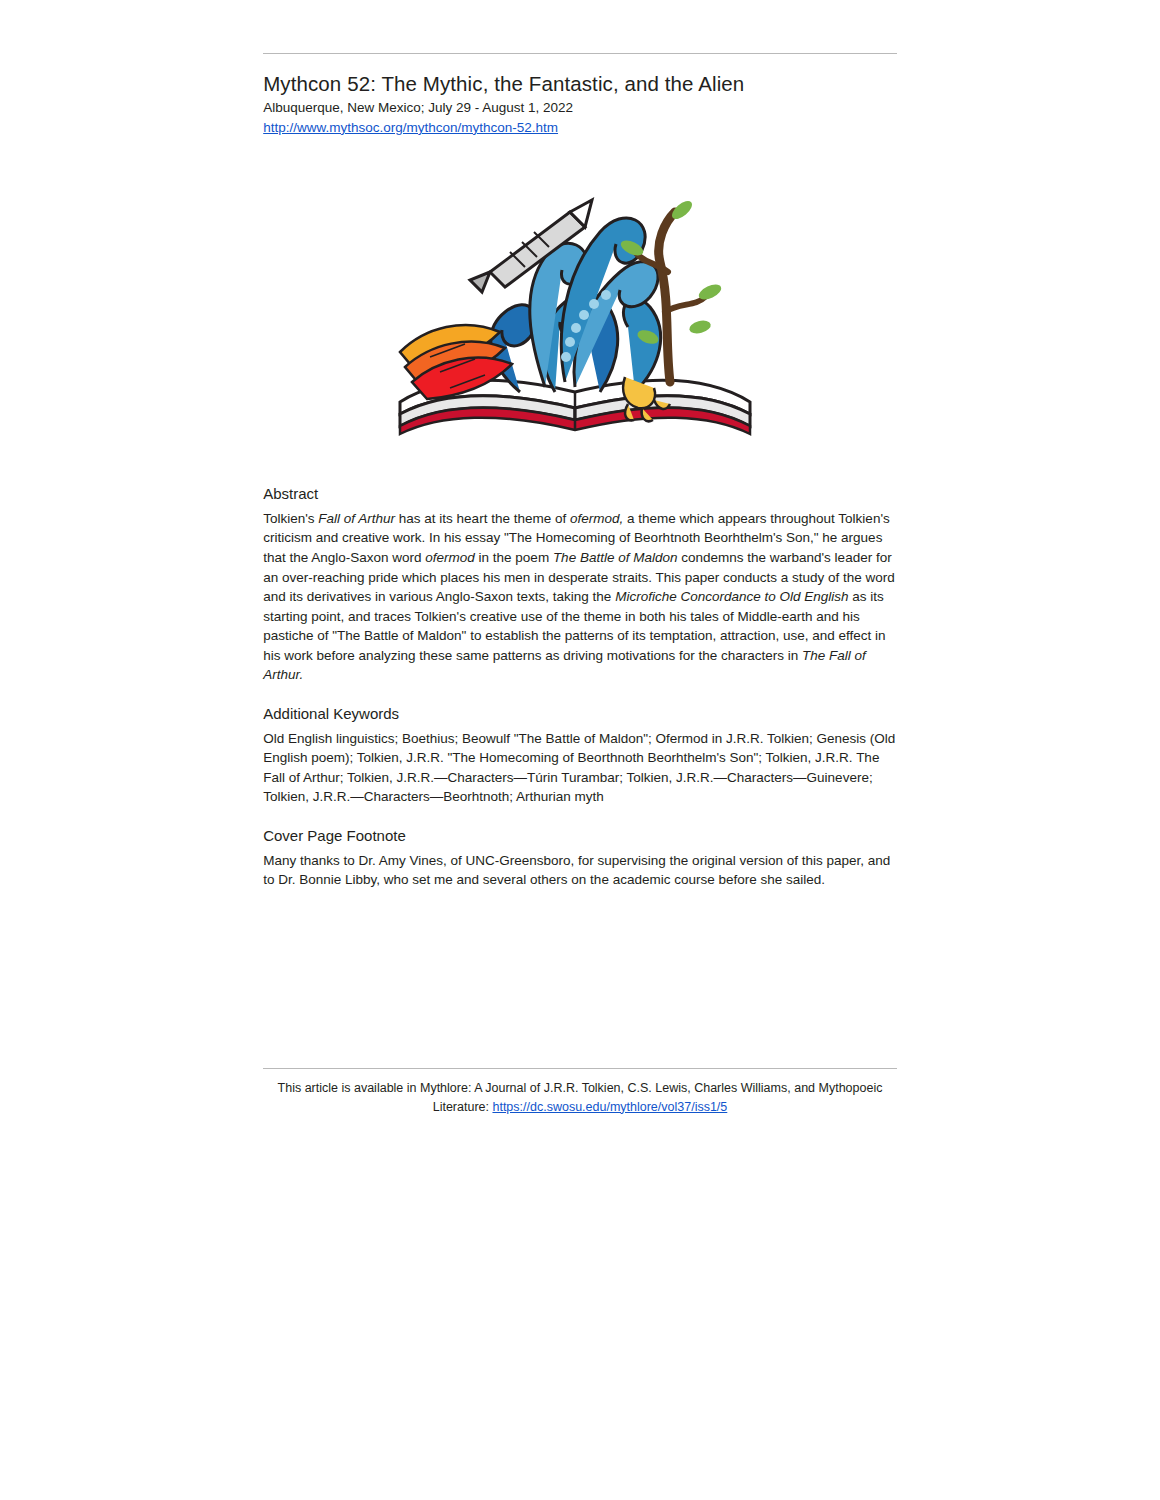Mythcon 52: The Mythic, the Fantastic, and the Alien
Albuquerque, New Mexico; July 29 - August 1, 2022
http://www.mythsoc.org/mythcon/mythcon-52.htm
Abstract
Tolkien's Fall of Arthur has at its heart the theme of ofermod, a theme which appears throughout Tolkien's criticism and creative work. In his essay "The Homecoming of Beorhtnoth Beorhthelm's Son," he argues that the Anglo-Saxon word ofermod in the poem The Battle of Maldon condemns the warband's leader for an over-reaching pride which places his men in desperate straits. This paper conducts a study of the word and its derivatives in various Anglo-Saxon texts, taking the Microfiche Concordance to Old English as its starting point, and traces Tolkien's creative use of the theme in both his tales of Middle-earth and his pastiche of "The Battle of Maldon" to establish the patterns of its temptation, attraction, use, and effect in his work before analyzing these same patterns as driving motivations for the characters in The Fall of Arthur.
Additional Keywords
Old English linguistics; Boethius; Beowulf "The Battle of Maldon"; Ofermod in J.R.R. Tolkien; Genesis (Old English poem); Tolkien, J.R.R. "The Homecoming of Beorthnoth Beorhthelm's Son"; Tolkien, J.R.R. The Fall of Arthur; Tolkien, J.R.R.—Characters—Túrin Turambar; Tolkien, J.R.R.—Characters—Guinevere; Tolkien, J.R.R.—Characters—Beorhtnoth; Arthurian myth
Cover Page Footnote
Many thanks to Dr. Amy Vines, of UNC-Greensboro, for supervising the original version of this paper, and to Dr. Bonnie Libby, who set me and several others on the academic course before she sailed.
This article is available in Mythlore: A Journal of J.R.R. Tolkien, C.S. Lewis, Charles Williams, and Mythopoeic
Literature: https://dc.swosu.edu/mythlore/vol37/iss1/5